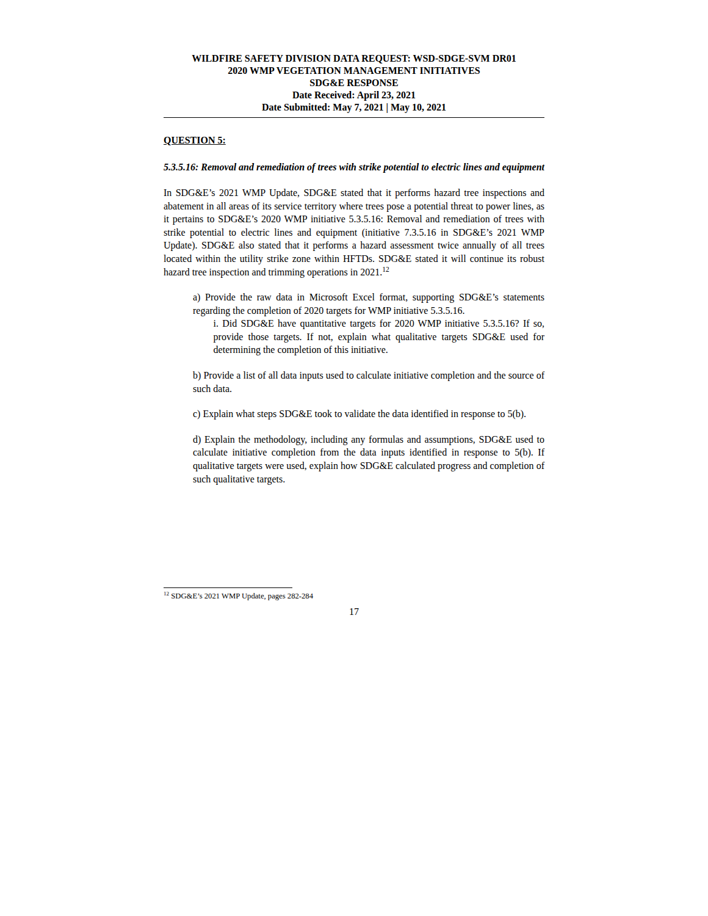WILDFIRE SAFETY DIVISION DATA REQUEST: WSD-SDGE-SVM DR01 2020 WMP VEGETATION MANAGEMENT INITIATIVES SDG&E RESPONSE Date Received: April 23, 2021 Date Submitted: May 7, 2021 | May 10, 2021
QUESTION 5:
5.3.5.16: Removal and remediation of trees with strike potential to electric lines and equipment
In SDG&E’s 2021 WMP Update, SDG&E stated that it performs hazard tree inspections and abatement in all areas of its service territory where trees pose a potential threat to power lines, as it pertains to SDG&E’s 2020 WMP initiative 5.3.5.16: Removal and remediation of trees with strike potential to electric lines and equipment (initiative 7.3.5.16 in SDG&E’s 2021 WMP Update). SDG&E also stated that it performs a hazard assessment twice annually of all trees located within the utility strike zone within HFTDs. SDG&E stated it will continue its robust hazard tree inspection and trimming operations in 2021.12
a) Provide the raw data in Microsoft Excel format, supporting SDG&E’s statements regarding the completion of 2020 targets for WMP initiative 5.3.5.16. i. Did SDG&E have quantitative targets for 2020 WMP initiative 5.3.5.16? If so, provide those targets. If not, explain what qualitative targets SDG&E used for determining the completion of this initiative.
b) Provide a list of all data inputs used to calculate initiative completion and the source of such data.
c) Explain what steps SDG&E took to validate the data identified in response to 5(b).
d) Explain the methodology, including any formulas and assumptions, SDG&E used to calculate initiative completion from the data inputs identified in response to 5(b). If qualitative targets were used, explain how SDG&E calculated progress and completion of such qualitative targets.
12 SDG&E’s 2021 WMP Update, pages 282-284
17